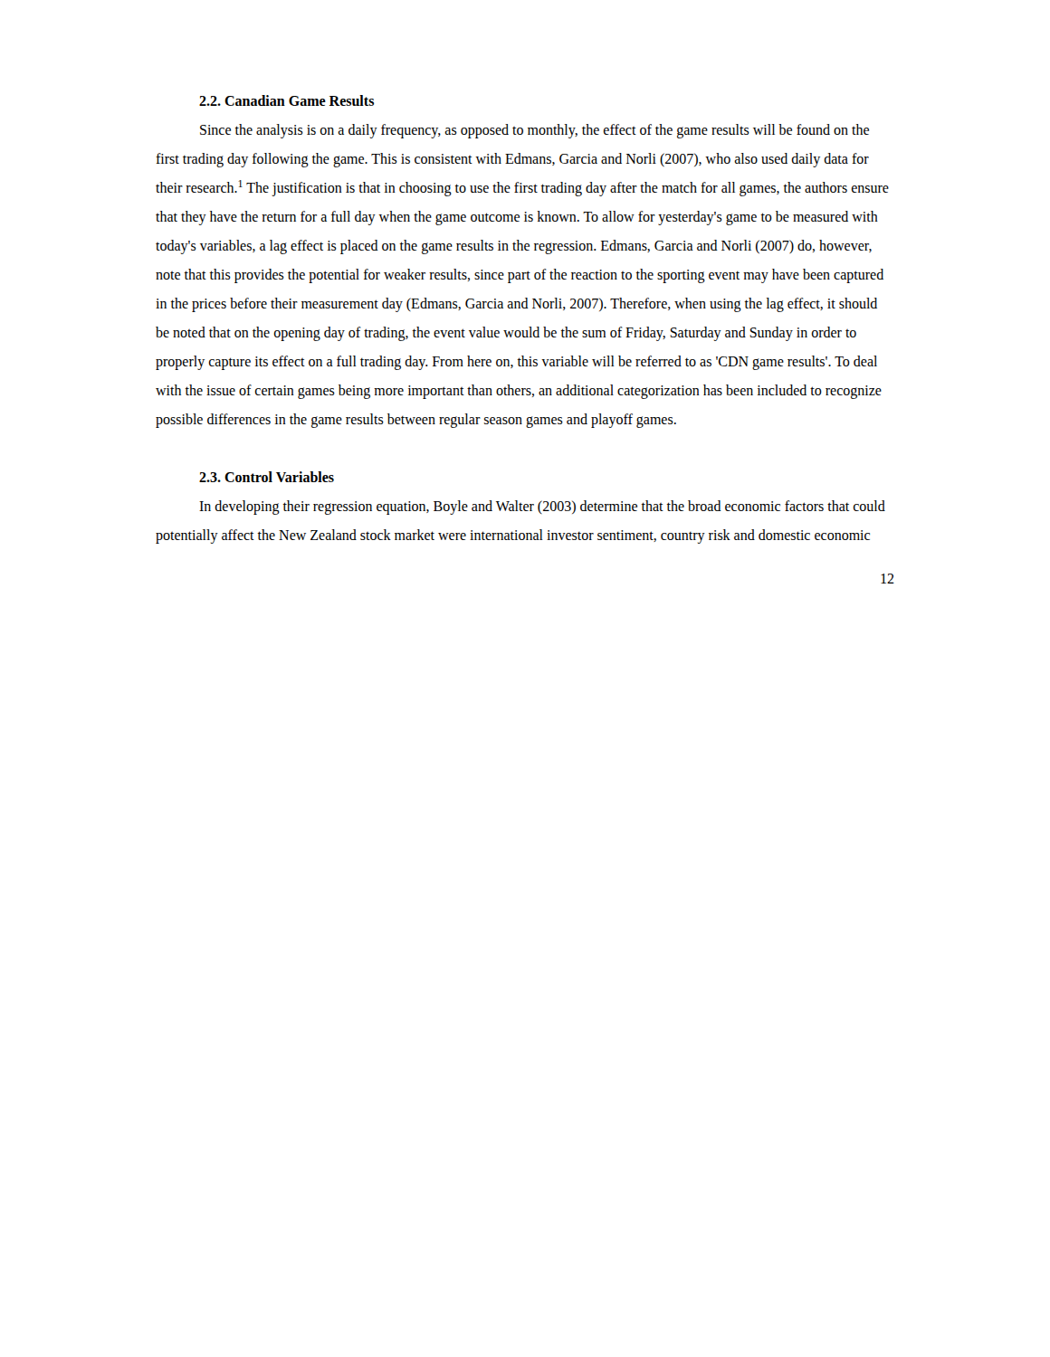2.2. Canadian Game Results
Since the analysis is on a daily frequency, as opposed to monthly, the effect of the game results will be found on the first trading day following the game. This is consistent with Edmans, Garcia and Norli (2007), who also used daily data for their research.1 The justification is that in choosing to use the first trading day after the match for all games, the authors ensure that they have the return for a full day when the game outcome is known. To allow for yesterday's game to be measured with today's variables, a lag effect is placed on the game results in the regression. Edmans, Garcia and Norli (2007) do, however, note that this provides the potential for weaker results, since part of the reaction to the sporting event may have been captured in the prices before their measurement day (Edmans, Garcia and Norli, 2007). Therefore, when using the lag effect, it should be noted that on the opening day of trading, the event value would be the sum of Friday, Saturday and Sunday in order to properly capture its effect on a full trading day. From here on, this variable will be referred to as 'CDN game results'. To deal with the issue of certain games being more important than others, an additional categorization has been included to recognize possible differences in the game results between regular season games and playoff games.
2.3. Control Variables
In developing their regression equation, Boyle and Walter (2003) determine that the broad economic factors that could potentially affect the New Zealand stock market were international investor sentiment, country risk and domestic economic
12